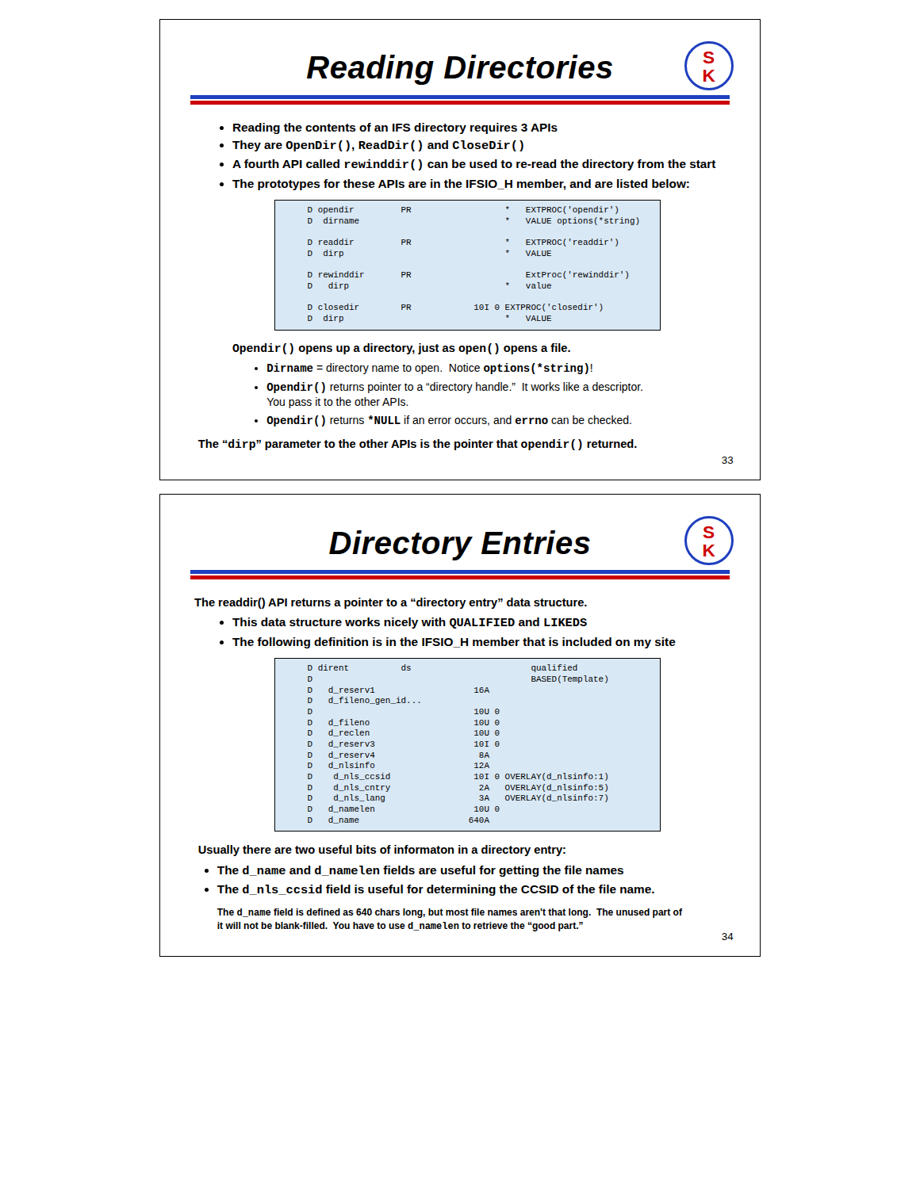SK
Reading Directories
Reading the contents of an IFS directory requires 3 APIs
They are OpenDir(), ReadDir() and CloseDir()
A fourth API called rewinddir() can be used to re-read the directory from the start
The prototypes for these APIs are in the IFSIO_H member, and are listed below:
     D opendir         PR                  *   EXTPROC('opendir')
     D  dirname                            *   VALUE options(*string)

     D readdir         PR                  *   EXTPROC('readdir')
     D  dirp                               *   VALUE

     D rewinddir       PR                      ExtProc('rewinddir')
     D   dirp                              *   value

     D closedir        PR            10I 0 EXTPROC('closedir')
     D  dirp                               *   VALUE
Opendir() opens up a directory, just as open() opens a file.
Dirname = directory name to open. Notice options(*string)!
Opendir() returns pointer to a “directory handle.” It works like a descriptor.
You pass it to the other APIs.
Opendir() returns *NULL if an error occurs, and errno can be checked.
The “dirp” parameter to the other APIs is the pointer that opendir() returned.
33
SK
Directory Entries
The readdir() API returns a pointer to a “directory entry” data structure.
This data structure works nicely with QUALIFIED and LIKEDS
The following definition is in the IFSIO_H member that is included on my site
     D dirent          ds                       qualified
     D                                          BASED(Template)
     D   d_reserv1                   16A
     D   d_fileno_gen_id...
     D                               10U 0
     D   d_fileno                    10U 0
     D   d_reclen                    10U 0
     D   d_reserv3                   10I 0
     D   d_reserv4                    8A
     D   d_nlsinfo                   12A
     D    d_nls_ccsid                10I 0 OVERLAY(d_nlsinfo:1)
     D    d_nls_cntry                 2A   OVERLAY(d_nlsinfo:5)
     D    d_nls_lang                  3A   OVERLAY(d_nlsinfo:7)
     D   d_namelen                   10U 0
     D   d_name                     640A
Usually there are two useful bits of informaton in a directory entry:
The d_name and d_namelen fields are useful for getting the file names
The d_nls_ccsid field is useful for determining the CCSID of the file name.
The d_name field is defined as 640 chars long, but most file names aren't that long. The unused part of it will not be blank-filled. You have to use d_namelen to retrieve the “good part.”
34